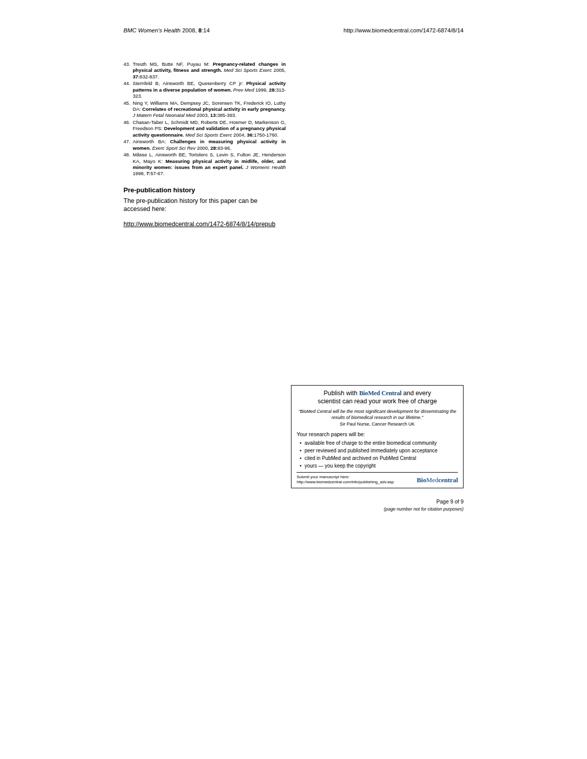BMC Women's Health 2008, 8:14
http://www.biomedcentral.com/1472-6874/8/14
43. Treuth MS, Butte NF, Puyau M: Pregnancy-related changes in physical activity, fitness and strength. Med Sci Sports Exerc 2005, 37: 832-837.
44. Sternfeld B, Ainsworth BE, Quesenberry CP jr: Physical activity patterns in a diverse population of women. Prev Med 1999, 28: 313-323.
45. Ning Y, Williams MA, Dempsey JC, Sorensen TK, Frederick IO, Luthy DA: Correlates of recreational physical activity in early pregnancy. J Matern Fetal Neonatal Med 2003, 13: 385-393.
46. Chasan-Taber L, Schmidt MD, Roberts DE, Hosmer D, Markenson G, Freedson PS: Development and validation of a pregnancy physical activity questionnaire. Med Sci Sports Exerc 2004, 36: 1750-1760.
47. Ainsworth BA: Challenges in measuring physical activity in women. Exerc Sport Sci Rev 2000, 28: 93-96.
48. Mâsse L, Ainsworth BE, Tortolero S, Levin S, Fulton JE, Henderson KA, Mayo K: Measuring physical activity in midlife, older, and minority women: issues from an expert panel. J Womens Health 1998, 7: 57-67.
Pre-publication history
The pre-publication history for this paper can be accessed here:
http://www.biomedcentral.com/1472-6874/8/14/prepub
Publish with BioMed Central and every
scientist can read your work free of charge
"BioMed Central will be the most significant development for disseminating the results of biomedical research in our lifetime."
Sir Paul Nurse, Cancer Research UK
Your research papers will be:
available free of charge to the entire biomedical community
peer reviewed and published immediately upon acceptance
cited in PubMed and archived on PubMed Central
yours — you keep the copyright
Submit your manuscript here:
http://www.biomedcentral.com/info/publishing_adv.asp
Bio Medcentral
Page 9 of 9
(page number not for citation purposes)